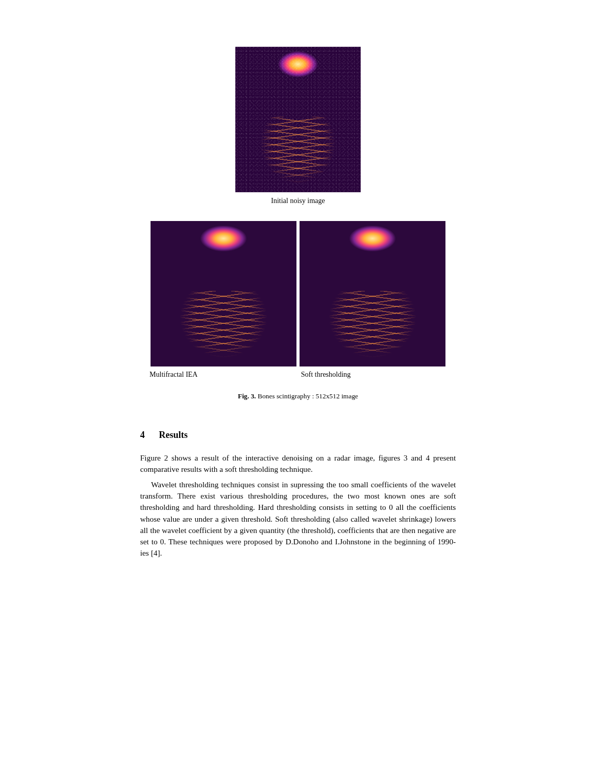Initial noisy image
Multifractal IEA
Soft thresholding
Fig. 3. Bones scintigraphy : 512x512 image
4 Results
Figure 2 shows a result of the interactive denoising on a radar image, figures 3 and 4 present comparative results with a soft thresholding technique.
Wavelet thresholding techniques consist in supressing the too small coefficients of the wavelet transform. There exist various thresholding procedures, the two most known ones are soft thresholding and hard thresholding. Hard thresholding consists in setting to 0 all the coefficients whose value are under a given threshold. Soft thresholding (also called wavelet shrinkage) lowers all the wavelet coefficient by a given quantity (the threshold), coefficients that are then negative are set to 0. These techniques were proposed by D.Donoho and I.Johnstone in the beginning of 1990-ies [4].